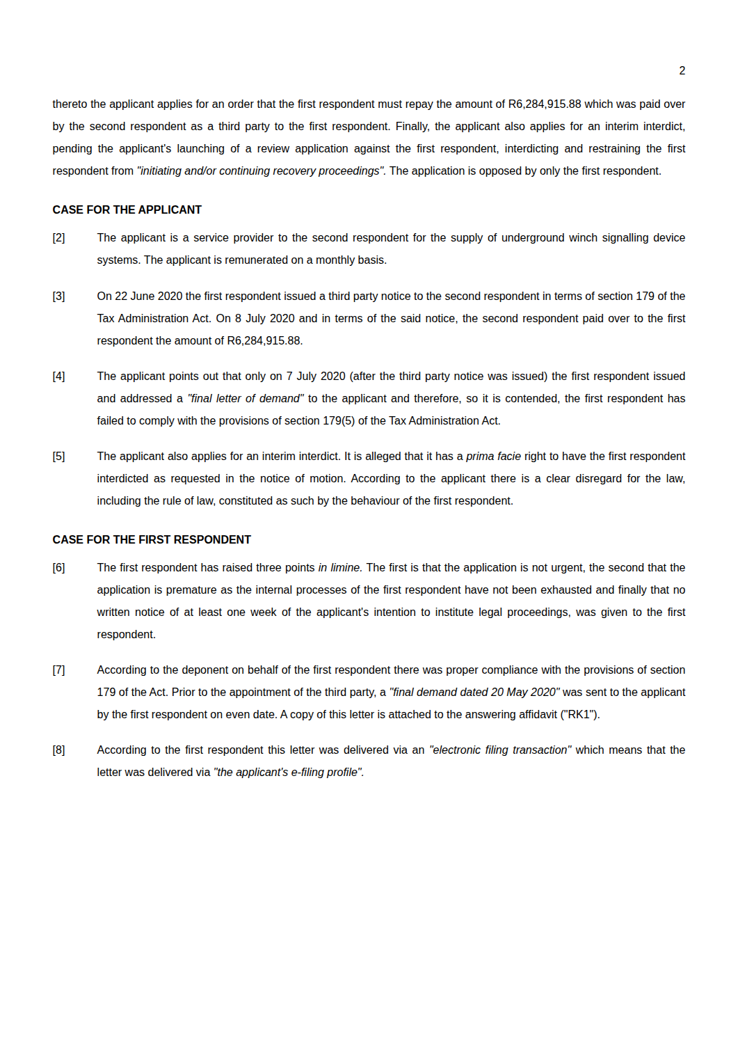2
thereto the applicant applies for an order that the first respondent must repay the amount of R6,284,915.88 which was paid over by the second respondent as a third party to the first respondent. Finally, the applicant also applies for an interim interdict, pending the applicant's launching of a review application against the first respondent, interdicting and restraining the first respondent from "initiating and/or continuing recovery proceedings". The application is opposed by only the first respondent.
Case for the Applicant
[2]
The applicant is a service provider to the second respondent for the supply of underground winch signalling device systems. The applicant is remunerated on a monthly basis.
[3]
On 22 June 2020 the first respondent issued a third party notice to the second respondent in terms of section 179 of the Tax Administration Act. On 8 July 2020 and in terms of the said notice, the second respondent paid over to the first respondent the amount of R6,284,915.88.
[4]
The applicant points out that only on 7 July 2020 (after the third party notice was issued) the first respondent issued and addressed a "final letter of demand" to the applicant and therefore, so it is contended, the first respondent has failed to comply with the provisions of section 179(5) of the Tax Administration Act.
[5]
The applicant also applies for an interim interdict. It is alleged that it has a prima facie right to have the first respondent interdicted as requested in the notice of motion. According to the applicant there is a clear disregard for the law, including the rule of law, constituted as such by the behaviour of the first respondent.
Case for the First Respondent
[6]
The first respondent has raised three points in limine. The first is that the application is not urgent, the second that the application is premature as the internal processes of the first respondent have not been exhausted and finally that no written notice of at least one week of the applicant's intention to institute legal proceedings, was given to the first respondent.
[7]
According to the deponent on behalf of the first respondent there was proper compliance with the provisions of section 179 of the Act. Prior to the appointment of the third party, a "final demand dated 20 May 2020" was sent to the applicant by the first respondent on even date. A copy of this letter is attached to the answering affidavit ("RK1").
[8]
According to the first respondent this letter was delivered via an "electronic filing transaction" which means that the letter was delivered via "the applicant's e-filing profile".